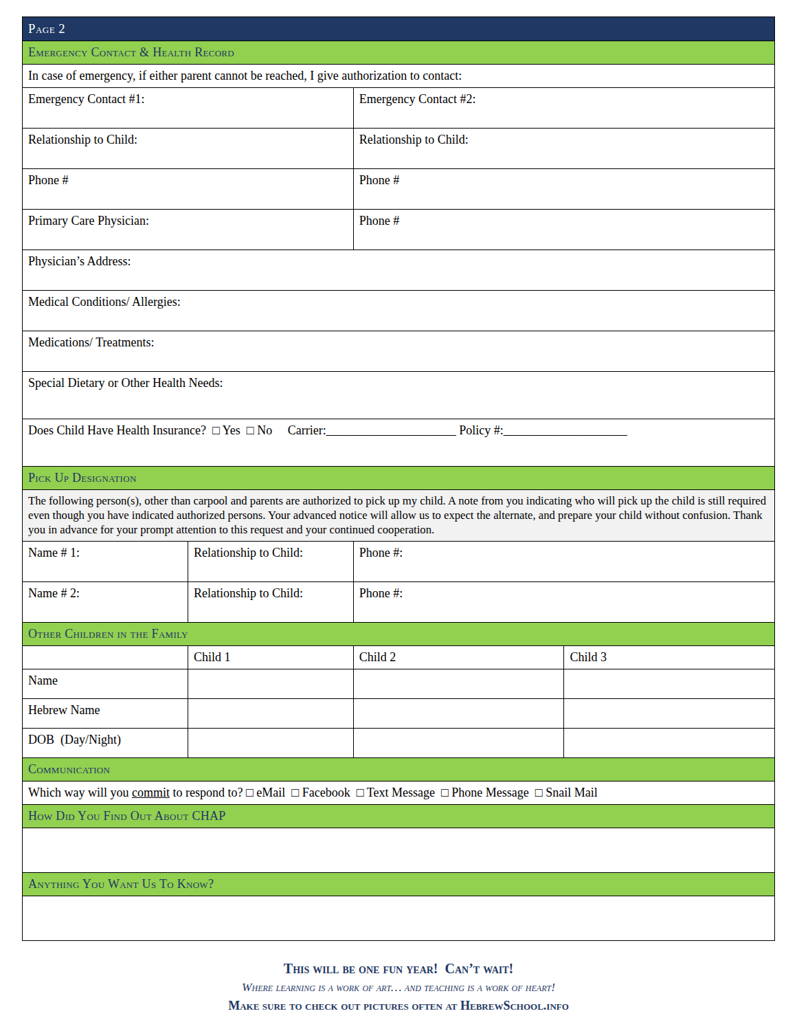| Page 2 |
| Emergency Contact & Health Record |
| In case of emergency, if either parent cannot be reached, I give authorization to contact: |
| Emergency Contact #1: | Emergency Contact #2: |
| Relationship to Child: | Relationship to Child: |
| Phone # | Phone # |
| Primary Care Physician: | Phone # |
| Physician’s Address: |
| Medical Conditions/ Allergies: |
| Medications/ Treatments: |
| Special Dietary or Other Health Needs: |
| Does Child Have Health Insurance? □ Yes □ No Carrier: _____________________ Policy #: ____________________ |
| Pick Up Designation |
| The following person(s), other than carpool and parents are authorized to pick up my child. A note from you indicating who will pick up the child is still required even though you have indicated authorized persons. Your advanced notice will allow us to expect the alternate, and prepare your child without confusion. Thank you in advance for your prompt attention to this request and your continued cooperation. |
| Name # 1: | Relationship to Child: | Phone #: |
| Name # 2: | Relationship to Child: | Phone #: |
| Other Children in the Family |
| | Child 1 | Child 2 | Child 3 |
| Name | | | |
| Hebrew Name | | | |
| DOB (Day/Night) | | | |
| Communication |
| Which way will you commit to respond to? □ eMail □ Facebook □ Text Message □ Phone Message □ Snail Mail |
| How Did You Find Out About CHAP |
| Anything You Want Us To Know? |
This will be one fun year! Can’t wait!
Where learning is a work of art… and teaching is a work of heart!
Make sure to check out pictures often at HebrewSchool.info